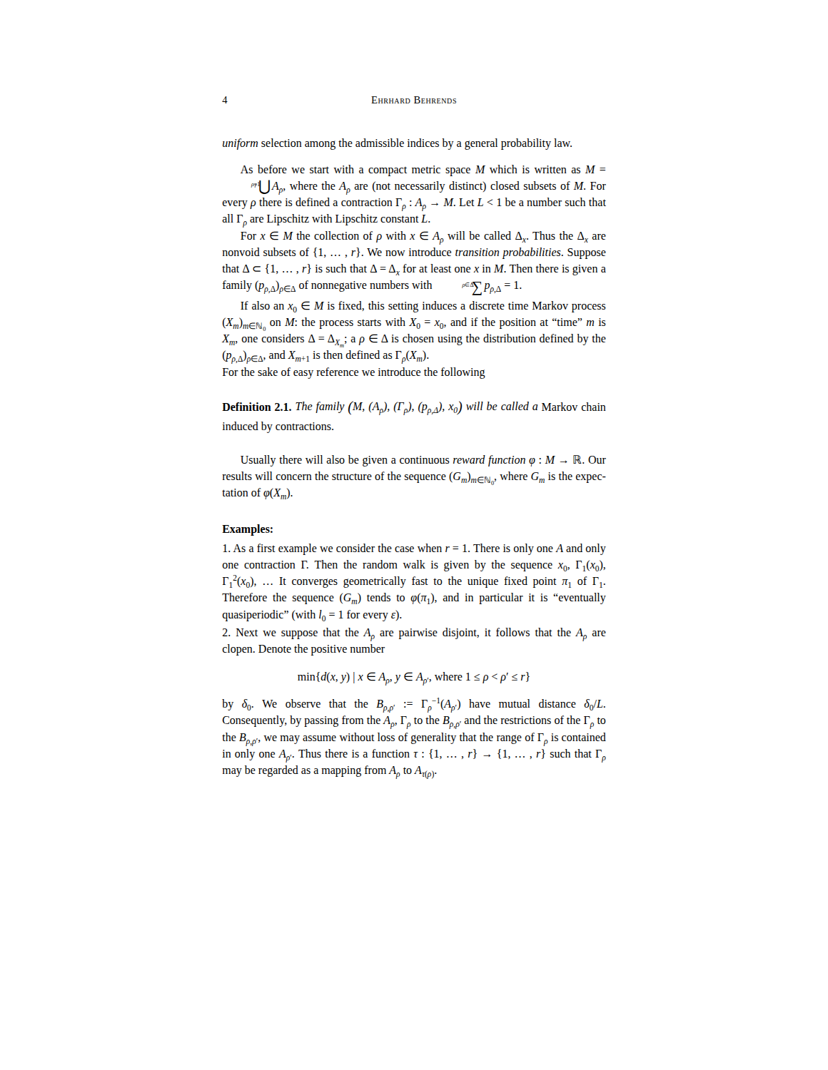4 Ehrhard Behrends
uniform selection among the admissible indices by a general probability law.
As before we start with a compact metric space M which is written as M = ⋃ρ=1 r Aρ, where the Aρ are (not necessarily distinct) closed subsets of M. For every ρ there is defined a contraction Γρ : Aρ → M. Let L < 1 be a number such that all Γρ are Lipschitz with Lipschitz constant L.
For x ∈ M the collection of ρ with x ∈ Aρ will be called Δx. Thus the Δx are nonvoid subsets of {1, … , r}. We now introduce transition probabilities. Suppose that Δ ⊂ {1, … , r} is such that Δ = Δx for at least one x in M. Then there is given a family (pρ,Δ)ρ∈Δ of nonnegative numbers with ∑ρ∈Δ pρ,Δ = 1.
If also an x0 ∈ M is fixed, this setting induces a discrete time Markov process (Xm)m∈ℕ0 on M: the process starts with X0 = x0, and if the position at “time” m is Xm, one considers Δ = ΔXm; a ρ ∈ Δ is chosen using the distribution defined by the (pρ,Δ)ρ∈Δ, and Xm+1 is then defined as Γρ(Xm).
For the sake of easy reference we introduce the following
Definition 2.1. The family (M, (Aρ), (Γρ), (pρ,Δ), x0) will be called a Markov chain induced by contractions.
Usually there will also be given a continuous reward function φ : M → ℝ. Our results will concern the structure of the sequence (Gm)m∈ℕ0, where Gm is the expectation of φ(Xm).
Examples:
1. As a first example we consider the case when r = 1. There is only one A and only one contraction Γ. Then the random walk is given by the sequence x0, Γ1(x0), Γ12(x0), … It converges geometrically fast to the unique fixed point π1 of Γ1. Therefore the sequence (Gm) tends to φ(π1), and in particular it is “eventually quasiperiodic” (with l0 = 1 for every ε).
2. Next we suppose that the Aρ are pairwise disjoint, it follows that the Aρ are clopen. Denote the positive number
min{d(x, y) | x ∈ Aρ, y ∈ Aρ′, where 1 ≤ ρ < ρ′ ≤ r}
by δ0. We observe that the Bρ,ρ′ := Γρ−1(Aρ′) have mutual distance δ0/L. Consequently, by passing from the Aρ, Γρ to the Bρ,ρ′ and the restrictions of the Γρ to the Bρ,ρ′, we may assume without loss of generality that the range of Γρ is contained in only one Aρ′. Thus there is a function τ : {1, … , r} → {1, … , r} such that Γρ may be regarded as a mapping from Aρ to Aτ(ρ).